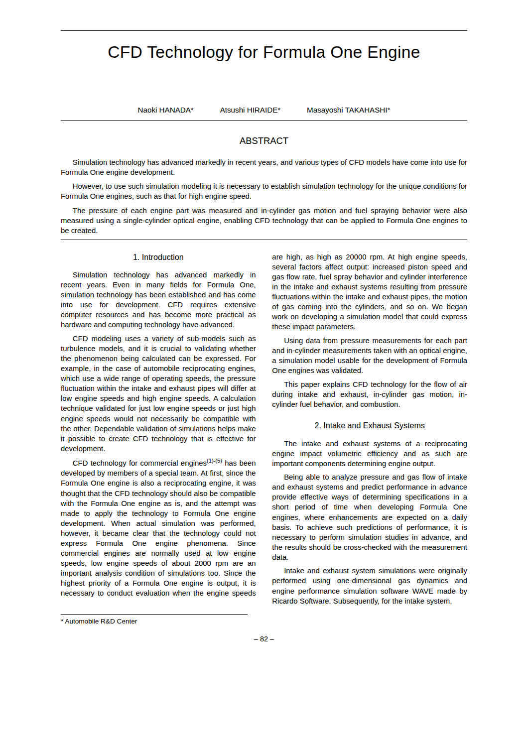CFD Technology for Formula One Engine
Naoki HANADA* Atsushi HIRAIDE* Masayoshi TAKAHASHI*
ABSTRACT
Simulation technology has advanced markedly in recent years, and various types of CFD models have come into use for Formula One engine development.
However, to use such simulation modeling it is necessary to establish simulation technology for the unique conditions for Formula One engines, such as that for high engine speed.
The pressure of each engine part was measured and in-cylinder gas motion and fuel spraying behavior were also measured using a single-cylinder optical engine, enabling CFD technology that can be applied to Formula One engines to be created.
1. Introduction
Simulation technology has advanced markedly in recent years. Even in many fields for Formula One, simulation technology has been established and has come into use for development. CFD requires extensive computer resources and has become more practical as hardware and computing technology have advanced.
CFD modeling uses a variety of sub-models such as turbulence models, and it is crucial to validating whether the phenomenon being calculated can be expressed. For example, in the case of automobile reciprocating engines, which use a wide range of operating speeds, the pressure fluctuation within the intake and exhaust pipes will differ at low engine speeds and high engine speeds. A calculation technique validated for just low engine speeds or just high engine speeds would not necessarily be compatible with the other. Dependable validation of simulations helps make it possible to create CFD technology that is effective for development.
CFD technology for commercial engines(1)-(5) has been developed by members of a special team. At first, since the Formula One engine is also a reciprocating engine, it was thought that the CFD technology should also be compatible with the Formula One engine as is, and the attempt was made to apply the technology to Formula One engine development. When actual simulation was performed, however, it became clear that the technology could not express Formula One engine phenomena. Since commercial engines are normally used at low engine speeds, low engine speeds of about 2000 rpm are an important analysis condition of simulations too. Since the highest priority of a Formula One engine is output, it is necessary to conduct evaluation when the engine speeds are high, as high as 20000 rpm. At high engine speeds, several factors affect output: increased piston speed and gas flow rate, fuel spray behavior and cylinder interference in the intake and exhaust systems resulting from pressure fluctuations within the intake and exhaust pipes, the motion of gas coming into the cylinders, and so on. We began work on developing a simulation model that could express these impact parameters.
Using data from pressure measurements for each part and in-cylinder measurements taken with an optical engine, a simulation model usable for the development of Formula One engines was validated.
This paper explains CFD technology for the flow of air during intake and exhaust, in-cylinder gas motion, in-cylinder fuel behavior, and combustion.
2. Intake and Exhaust Systems
The intake and exhaust systems of a reciprocating engine impact volumetric efficiency and as such are important components determining engine output.
Being able to analyze pressure and gas flow of intake and exhaust systems and predict performance in advance provide effective ways of determining specifications in a short period of time when developing Formula One engines, where enhancements are expected on a daily basis. To achieve such predictions of performance, it is necessary to perform simulation studies in advance, and the results should be cross-checked with the measurement data.
Intake and exhaust system simulations were originally performed using one-dimensional gas dynamics and engine performance simulation software WAVE made by Ricardo Software. Subsequently, for the intake system,
* Automobile R&D Center
– 82 –